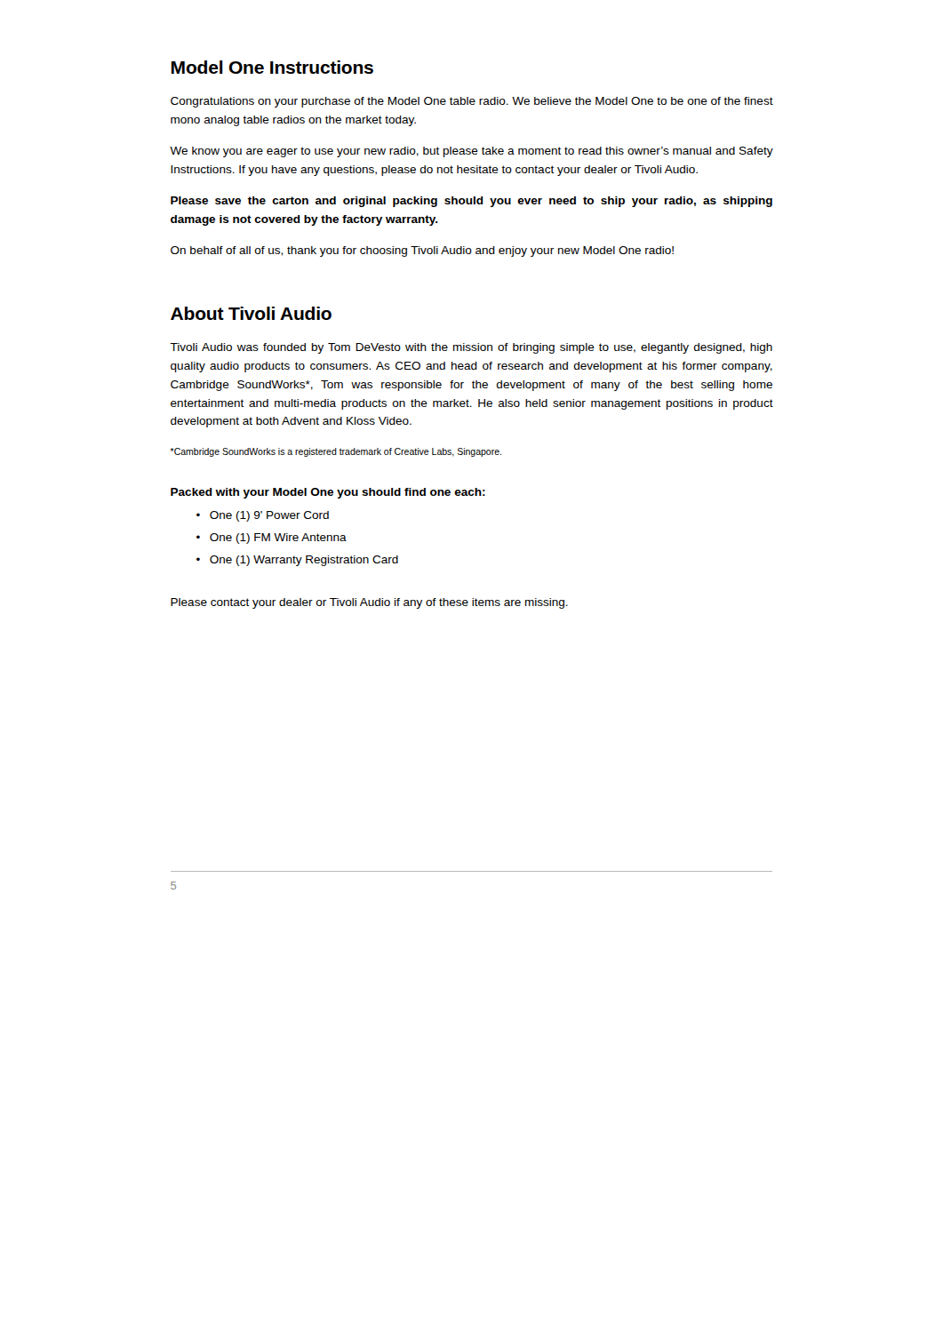Model One Instructions
Congratulations on your purchase of the Model One table radio. We believe the Model One to be one of the finest mono analog table radios on the market today.
We know you are eager to use your new radio, but please take a moment to read this owner’s manual and Safety Instructions. If you have any questions, please do not hesitate to contact your dealer or Tivoli Audio.
Please save the carton and original packing should you ever need to ship your radio, as shipping damage is not covered by the factory warranty.
On behalf of all of us, thank you for choosing Tivoli Audio and enjoy your new Model One radio!
About Tivoli Audio
Tivoli Audio was founded by Tom DeVesto with the mission of bringing simple to use, elegantly designed, high quality audio products to consumers. As CEO and head of research and development at his former company, Cambridge SoundWorks*, Tom was responsible for the development of many of the best selling home entertainment and multi-media products on the market. He also held senior management positions in product development at both Advent and Kloss Video.
*Cambridge SoundWorks is a registered trademark of Creative Labs, Singapore.
Packed with your Model One you should find one each:
One (1) 9' Power Cord
One (1) FM Wire Antenna
One (1) Warranty Registration Card
Please contact your dealer or Tivoli Audio if any of these items are missing.
5